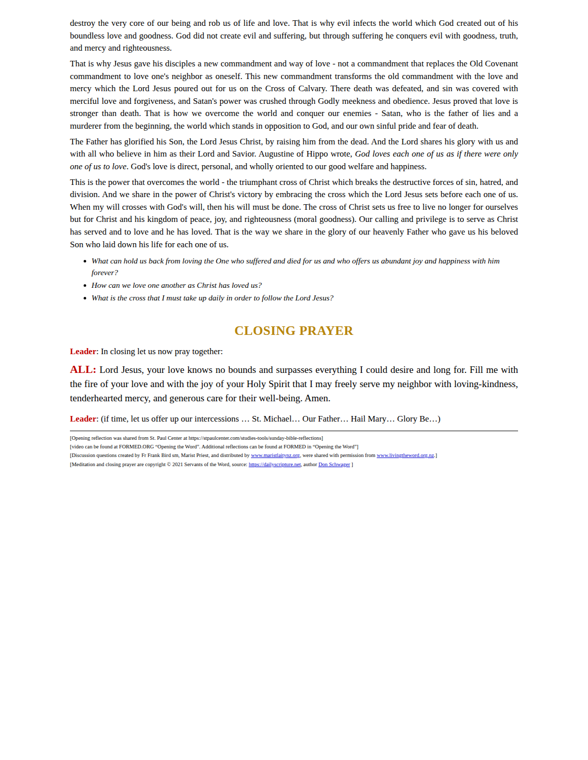destroy the very core of our being and rob us of life and love. That is why evil infects the world which God created out of his boundless love and goodness. God did not create evil and suffering, but through suffering he conquers evil with goodness, truth, and mercy and righteousness.
That is why Jesus gave his disciples a new commandment and way of love - not a commandment that replaces the Old Covenant commandment to love one's neighbor as oneself. This new commandment transforms the old commandment with the love and mercy which the Lord Jesus poured out for us on the Cross of Calvary. There death was defeated, and sin was covered with merciful love and forgiveness, and Satan's power was crushed through Godly meekness and obedience. Jesus proved that love is stronger than death. That is how we overcome the world and conquer our enemies - Satan, who is the father of lies and a murderer from the beginning, the world which stands in opposition to God, and our own sinful pride and fear of death.
The Father has glorified his Son, the Lord Jesus Christ, by raising him from the dead. And the Lord shares his glory with us and with all who believe in him as their Lord and Savior. Augustine of Hippo wrote, God loves each one of us as if there were only one of us to love. God's love is direct, personal, and wholly oriented to our good welfare and happiness.
This is the power that overcomes the world - the triumphant cross of Christ which breaks the destructive forces of sin, hatred, and division. And we share in the power of Christ's victory by embracing the cross which the Lord Jesus sets before each one of us. When my will crosses with God's will, then his will must be done. The cross of Christ sets us free to live no longer for ourselves but for Christ and his kingdom of peace, joy, and righteousness (moral goodness). Our calling and privilege is to serve as Christ has served and to love and he has loved. That is the way we share in the glory of our heavenly Father who gave us his beloved Son who laid down his life for each one of us.
What can hold us back from loving the One who suffered and died for us and who offers us abundant joy and happiness with him forever?
How can we love one another as Christ has loved us?
What is the cross that I must take up daily in order to follow the Lord Jesus?
CLOSING PRAYER
Leader: In closing let us now pray together:
ALL: Lord Jesus, your love knows no bounds and surpasses everything I could desire and long for. Fill me with the fire of your love and with the joy of your Holy Spirit that I may freely serve my neighbor with loving-kindness, tenderhearted mercy, and generous care for their well-being. Amen.
Leader: (if time, let us offer up our intercessions … St. Michael… Our Father… Hail Mary… Glory Be…)
[Opening reflection was shared from St. Paul Center at https://stpaulcenter.com/studies-tools/sunday-bible-reflections]
[video can be found at FORMED.ORG “Opening the Word”. Additional reflections can be found at FORMED in “Opening the Word”]
[Discussion questions created by Fr Frank Bird sm, Marist Priest, and distributed by www.maristlaitynz.org, were shared with permission from www.livingtheword.org.nz.]
[Meditation and closing prayer are copyright © 2021 Servants of the Word, source: https://dailyscripture.net, author Don Schwager ]